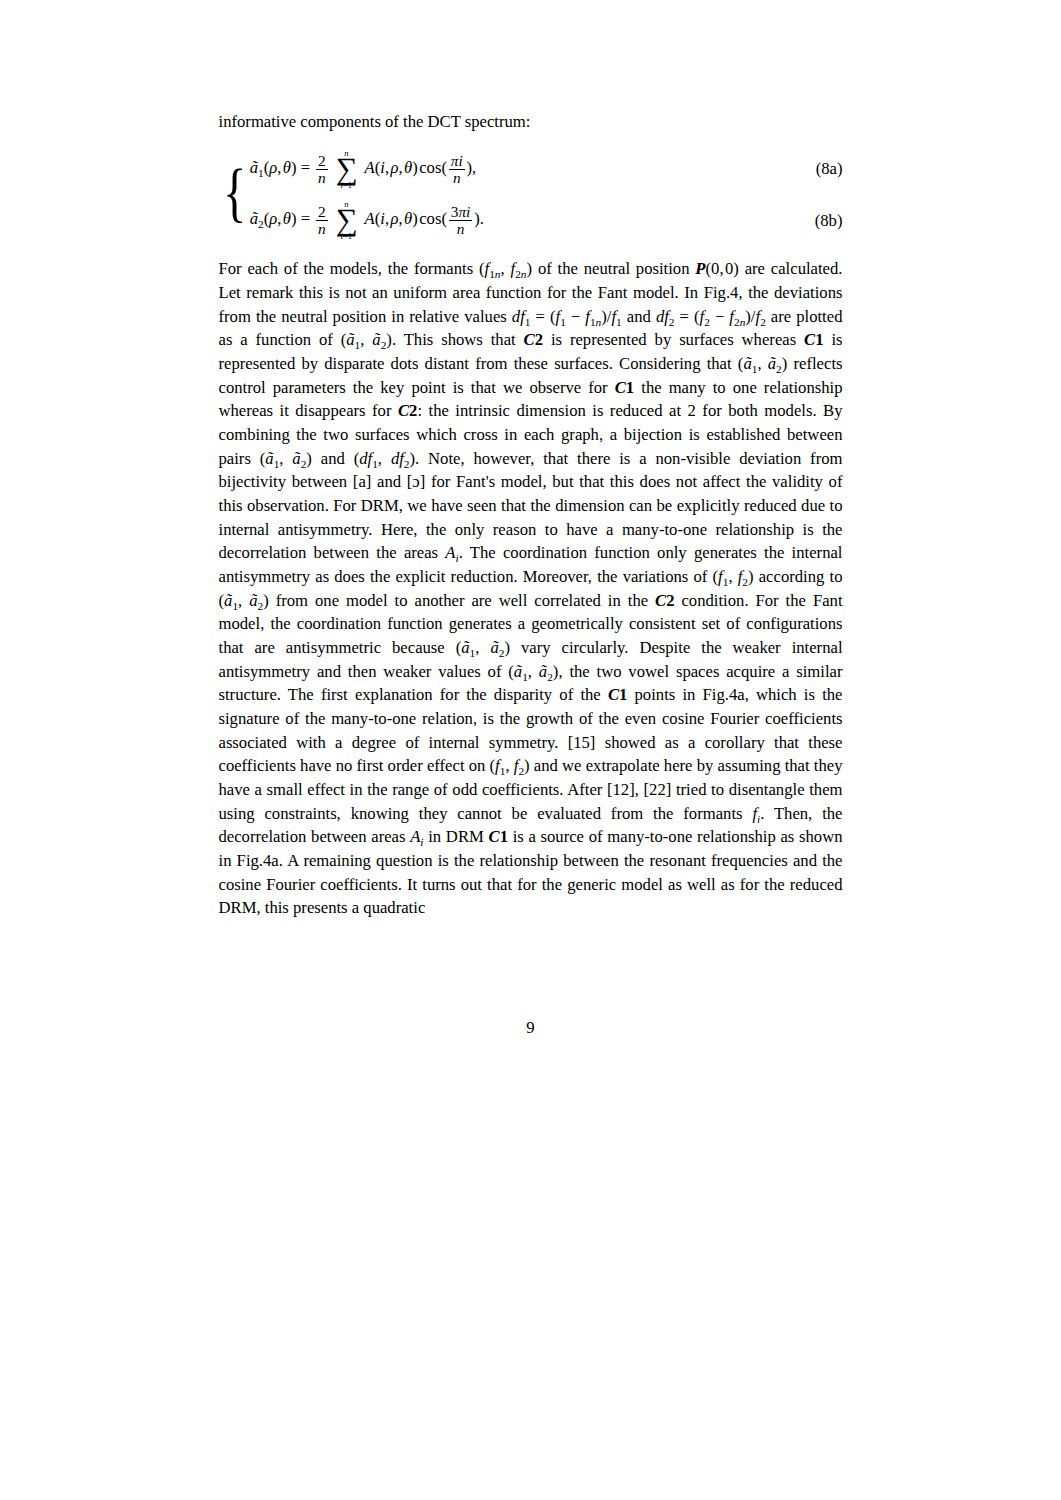informative components of the DCT spectrum:
| { | ã 1 ( ρ , θ ) = 2 n n ∑ i =1 A ( i , ρ , θ ) cos ( πi n ), | (8a) |
| ã 2 ( ρ , θ ) = 2 n n ∑ i =1 A ( i , ρ , θ ) cos ( 3 πi n ). | (8b) |
For each of the models, the formants (f1n, f2n) of the neutral position P(0, 0) are calculated. Let remark this is not an uniform area function for the Fant model. In Fig.4, the deviations from the neutral position in relative values df1 = (f1 − f1n)/f1 and df2 = (f2 − f2n)/f2 are plotted as a function of (ã1, ã2). This shows that C2 is represented by surfaces whereas C1 is represented by disparate dots distant from these surfaces. Considering that (ã1, ã2) reflects control parameters the key point is that we observe for C1 the many to one relationship whereas it disappears for C2: the intrinsic dimension is reduced at 2 for both models. By combining the two surfaces which cross in each graph, a bijection is established between pairs (ã1, ã2) and (df1, df2). Note, however, that there is a non-visible deviation from bijectivity between [a] and [ɔ] for Fant's model, but that this does not affect the validity of this observation. For DRM, we have seen that the dimension can be explicitly reduced due to internal antisymmetry. Here, the only reason to have a many-to-one relationship is the decorrelation between the areas Ai. The coordination function only generates the internal antisymmetry as does the explicit reduction. Moreover, the variations of (f1, f2) according to (ã1, ã2) from one model to another are well correlated in the C2 condition. For the Fant model, the coordination function generates a geometrically consistent set of configurations that are antisymmetric because (ã1, ã2) vary circularly. Despite the weaker internal antisymmetry and then weaker values of (ã1, ã2), the two vowel spaces acquire a similar structure. The first explanation for the disparity of the C1 points in Fig.4a, which is the signature of the many-to-one relation, is the growth of the even cosine Fourier coefficients associated with a degree of internal symmetry. [15] showed as a corollary that these coefficients have no first order effect on (f1, f2) and we extrapolate here by assuming that they have a small effect in the range of odd coefficients. After [12], [22] tried to disentangle them using constraints, knowing they cannot be evaluated from the formants fi. Then, the decorrelation between areas Ai in DRM C1 is a source of many-to-one relationship as shown in Fig.4a. A remaining question is the relationship between the resonant frequencies and the cosine Fourier coefficients. It turns out that for the generic model as well as for the reduced DRM, this presents a quadratic
9